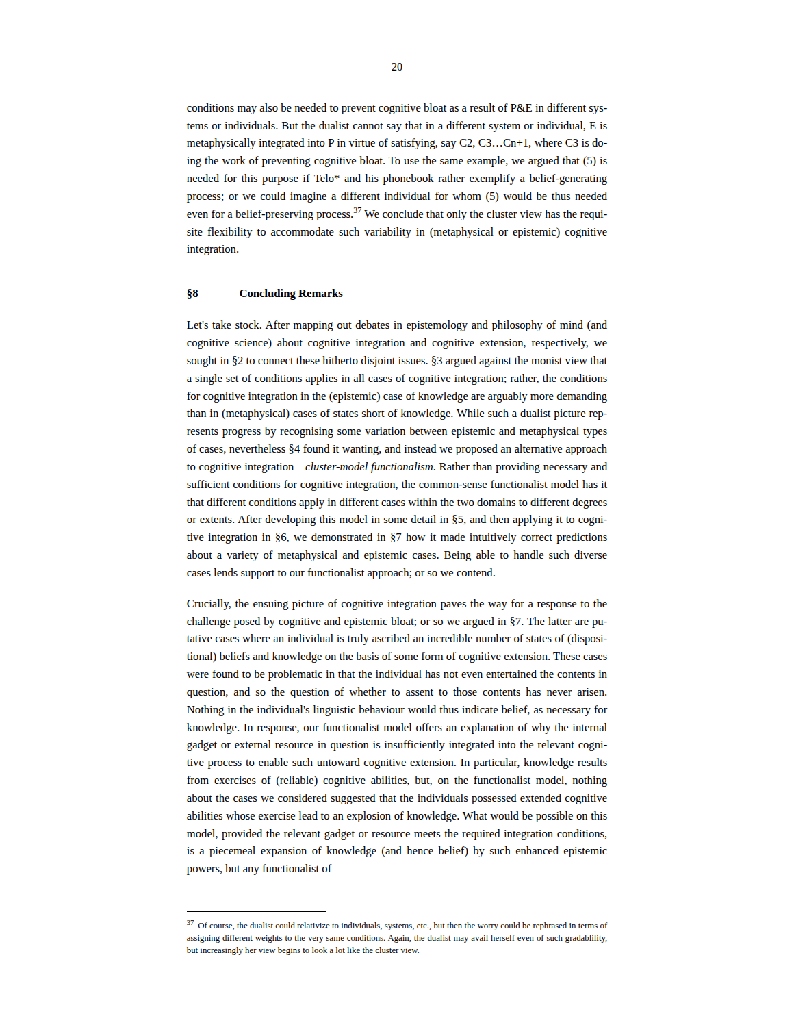20
conditions may also be needed to prevent cognitive bloat as a result of P&E in different systems or individuals. But the dualist cannot say that in a different system or individual, E is metaphysically integrated into P in virtue of satisfying, say C2, C3…Cn+1, where C3 is doing the work of preventing cognitive bloat. To use the same example, we argued that (5) is needed for this purpose if Telo* and his phonebook rather exemplify a belief-generating process; or we could imagine a different individual for whom (5) would be thus needed even for a belief-preserving process.37 We conclude that only the cluster view has the requisite flexibility to accommodate such variability in (metaphysical or epistemic) cognitive integration.
§8 Concluding Remarks
Let's take stock. After mapping out debates in epistemology and philosophy of mind (and cognitive science) about cognitive integration and cognitive extension, respectively, we sought in §2 to connect these hitherto disjoint issues. §3 argued against the monist view that a single set of conditions applies in all cases of cognitive integration; rather, the conditions for cognitive integration in the (epistemic) case of knowledge are arguably more demanding than in (metaphysical) cases of states short of knowledge. While such a dualist picture represents progress by recognising some variation between epistemic and metaphysical types of cases, nevertheless §4 found it wanting, and instead we proposed an alternative approach to cognitive integration—cluster-model functionalism. Rather than providing necessary and sufficient conditions for cognitive integration, the common-sense functionalist model has it that different conditions apply in different cases within the two domains to different degrees or extents. After developing this model in some detail in §5, and then applying it to cognitive integration in §6, we demonstrated in §7 how it made intuitively correct predictions about a variety of metaphysical and epistemic cases. Being able to handle such diverse cases lends support to our functionalist approach; or so we contend.
Crucially, the ensuing picture of cognitive integration paves the way for a response to the challenge posed by cognitive and epistemic bloat; or so we argued in §7. The latter are putative cases where an individual is truly ascribed an incredible number of states of (dispositional) beliefs and knowledge on the basis of some form of cognitive extension. These cases were found to be problematic in that the individual has not even entertained the contents in question, and so the question of whether to assent to those contents has never arisen. Nothing in the individual's linguistic behaviour would thus indicate belief, as necessary for knowledge. In response, our functionalist model offers an explanation of why the internal gadget or external resource in question is insufficiently integrated into the relevant cognitive process to enable such untoward cognitive extension. In particular, knowledge results from exercises of (reliable) cognitive abilities, but, on the functionalist model, nothing about the cases we considered suggested that the individuals possessed extended cognitive abilities whose exercise lead to an explosion of knowledge. What would be possible on this model, provided the relevant gadget or resource meets the required integration conditions, is a piecemeal expansion of knowledge (and hence belief) by such enhanced epistemic powers, but any functionalist of
37 Of course, the dualist could relativize to individuals, systems, etc., but then the worry could be rephrased in terms of assigning different weights to the very same conditions. Again, the dualist may avail herself even of such gradablility, but increasingly her view begins to look a lot like the cluster view.